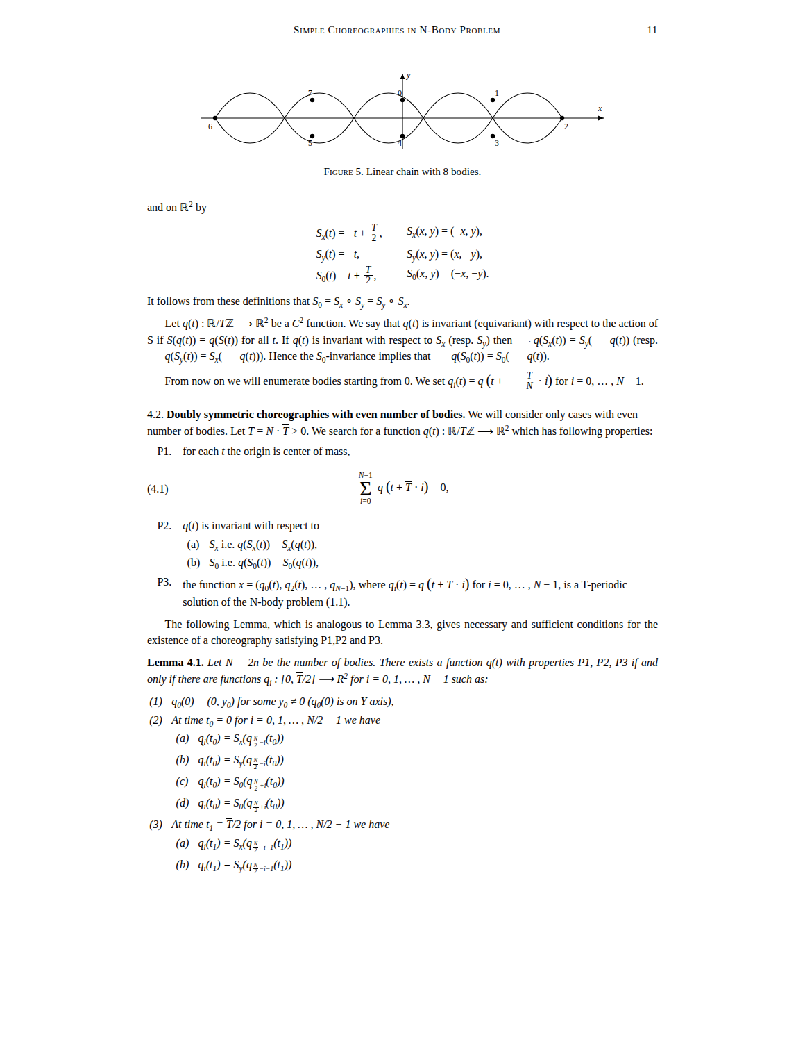Simple Choreographies in N-Body Problem 11
x y 0 1 2 3 4 5 6 7
Figure 5. Linear chain with 8 bodies.
and on ℝ2 by
Sx(t) = −t + T 2, Sx(x, y) = (−x, y), Sy(t) = −t, Sy(x, y) = (x, −y), S0(t) = t + T 2, S0(x, y) = (−x, −y).
It follows from these definitions that S0 = Sx ∘ Sy = Sy ∘ Sx.
Let q(t) : ℝ/Tℤ ⟶ ℝ2 be a C2 function. We say that q(t) is invariant (equivariant) with respect to the action of S if S(q(t)) = q(S(t)) for all t. If q(t) is invariant with respect to Sx (resp. Sy) then q(Sx(t)) = Sy(q(t)) (resp. q(Sy(t)) = Sx(q(t))). Hence the S0-invariance implies that q(S0(t)) = S0(q(t)).
From now on we will enumerate bodies starting from 0. We set qi(t) = q (t + TN · i) for i = 0, … , N − 1.
4.2. Doubly symmetric choreographies with even number of bodies. We will consider only cases with even number of bodies. Let T = N · T > 0. We search for a function q(t) : ℝ/Tℤ ⟶ ℝ2 which has following properties:
P1. for each t the origin is center of mass,
(4.1) N−1 Σi=0 q (t + T · i) = 0,
P2. q(t) is invariant with respect to
Sx i.e. q(Sx(t)) = Sx(q(t)),
S0 i.e. q(S0(t)) = S0(q(t)),
P3. the function x = (q0(t), q2(t), … , qN−1), where qi(t) = q (t + T · i) for i = 0, … , N − 1, is a T-periodic solution of the N-body problem (1.1).
The following Lemma, which is analogous to Lemma 3.3, gives necessary and sufficient conditions for the existence of a choreography satisfying P1,P2 and P3.
Lemma 4.1. Let N = 2n be the number of bodies. There exists a function q(t) with properties P1, P2, P3 if and only if there are functions qi : [0, T/2] ⟶ R2 for i = 0, 1, … , N − 1 such as:
q0(0) = (0, y0) for some y0 ≠ 0 (q0(0) is on Y axis),
At time t0 = 0 for i = 0, 1, … , N/2 − 1 we have
qi(t0) = Sx(qN 2−i(t0))
qi(t0) = Sy(qN 2−i(t0))
qi(t0) = S0(qN 2+i(t0))
qi(t0) = S0(qN 2+i(t0))
At time t1 = T/2 for i = 0, 1, … , N/2 − 1 we have
qi(t1) = Sx(qN 2−i−1(t1))
qi(t1) = Sy(qN 2−i−1(t1))